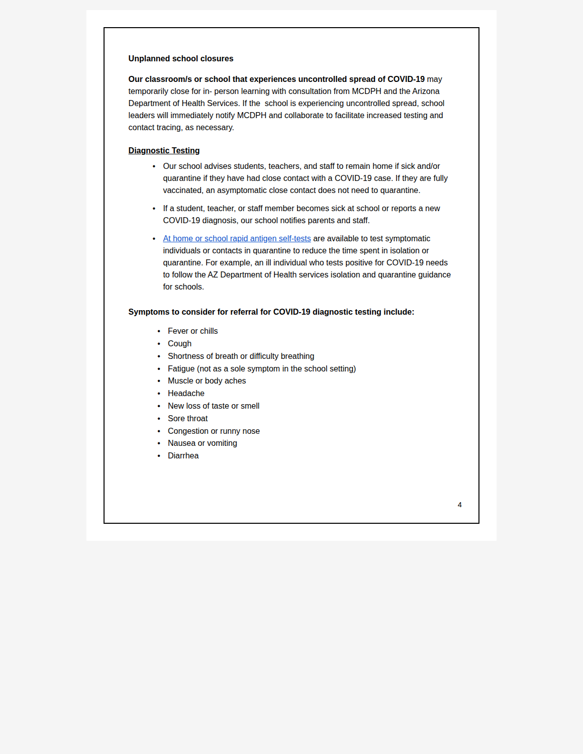Unplanned school closures
Our classroom/s or school that experiences uncontrolled spread of COVID-19 may temporarily close for in- person learning with consultation from MCDPH and the Arizona Department of Health Services. If the school is experiencing uncontrolled spread, school leaders will immediately notify MCDPH and collaborate to facilitate increased testing and contact tracing, as necessary.
Diagnostic Testing
Our school advises students, teachers, and staff to remain home if sick and/or quarantine if they have had close contact with a COVID-19 case. If they are fully vaccinated, an asymptomatic close contact does not need to quarantine.
If a student, teacher, or staff member becomes sick at school or reports a new COVID-19 diagnosis, our school notifies parents and staff.
At home or school rapid antigen self-tests are available to test symptomatic individuals or contacts in quarantine to reduce the time spent in isolation or quarantine. For example, an ill individual who tests positive for COVID-19 needs to follow the AZ Department of Health services isolation and quarantine guidance for schools.
Symptoms to consider for referral for COVID-19 diagnostic testing include:
Fever or chills
Cough
Shortness of breath or difficulty breathing
Fatigue (not as a sole symptom in the school setting)
Muscle or body aches
Headache
New loss of taste or smell
Sore throat
Congestion or runny nose
Nausea or vomiting
Diarrhea
4